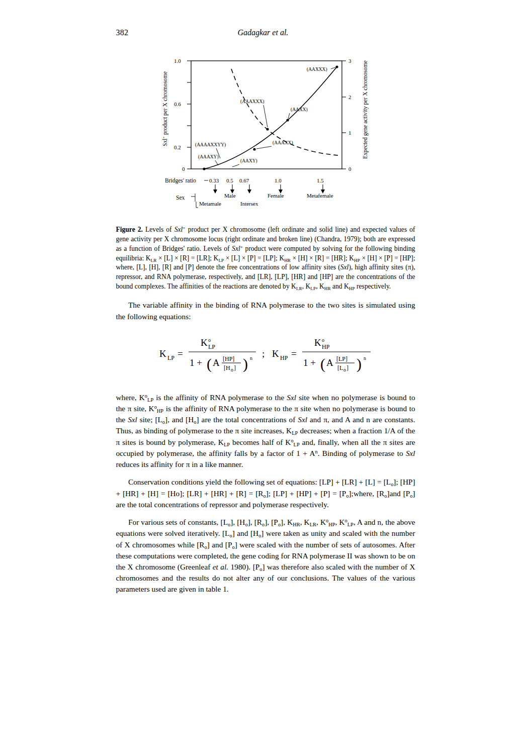382
Gadagkar et al.
1.0 0.6 0.2 0 3 2 1 0 Sxl+ product per X chromosome Expected gene activity per X chromosome (AAXXX) (AAAXXX) (AAXX) (AAAXX) (AAAAXXYY) (AAAXY) (AAXY) Bridges' ratio 0.33 0.5 0.67 1.0 1.5 Sex Male Female Metafemale Metamale Intersex
Figure 2. Levels of Sxl+ product per X chromosome (left ordinate and solid line) and expected values of gene activity per X chromosome locus (right ordinate and broken line) (Chandra, 1979); both are expressed as a function of Bridges' ratio. Levels of Sxl+ product were computed by solving for the following binding equilibria: KLR × [L] × [R] = [LR]; KLP × [L] × [P] = [LP]; KHR × [H] × [R] = [HR]; KHP × [H] × [P] = [HP]; where, [L], [H], [R] and [P] denote the free concentrations of low affinity sites (Sxl), high affinity sites (π), repressor, and RNA polymerase, respectively, and [LR], [LP], [HR] and [HP] are the concentrations of the bound complexes. The affinities of the reactions are denoted by KLR, KLP, KHR and KHP respectively.
The variable affinity in the binding of RNA polymerase to the two sites is simulated using the following equations:
K LP = K o LP 1 + ( A [HP] [H o ] ) n ; K HP = K o HP 1 + ( A [LP] [L o ] ) n
where, KoLP is the affinity of RNA polymerase to the Sxl site when no polymerase is bound to the π site, KoHP is the affinity of RNA polymerase to the π site when no polymerase is bound to the Sxl site; [Lo], and [Ho] are the total concentrations of Sxl and π, and A and n are constants. Thus, as binding of polymerase to the π site increases, KLP decreases; when a fraction 1/A of the π sites is bound by polymerase, KLP becomes half of KoLP and, finally, when all the π sites are occupied by polymerase, the affinity falls by a factor of 1 + An. Binding of polymerase to Sxl reduces its affinity for π in a like manner.
Conservation conditions yield the following set of equations: [LP] + [LR] + [L] = [Lo]; [HP] + [HR] + [H] = [Ho]; [LR] + [HR] + [R] = [Ro]; [LP] + [HP] + [P] = [Po];where, [Ro]and [Po] are the total concentrations of repressor and polymerase respectively.
For various sets of constants, [Lo], [Ho], [Ro], [Po], KHR, KLR, KoHP, KoLP, A and n, the above equations were solved iteratively. [Lo] and [Ho] were taken as unity and scaled with the number of X chromosomes while [Ro] and [Po] were scaled with the number of sets of autosomes. After these computations were completed, the gene coding for RNA polymerase II was shown to be on the X chromosome (Greenleaf et al. 1980). [Po] was therefore also scaled with the number of X chromosomes and the results do not alter any of our conclusions. The values of the various parameters used are given in table 1.